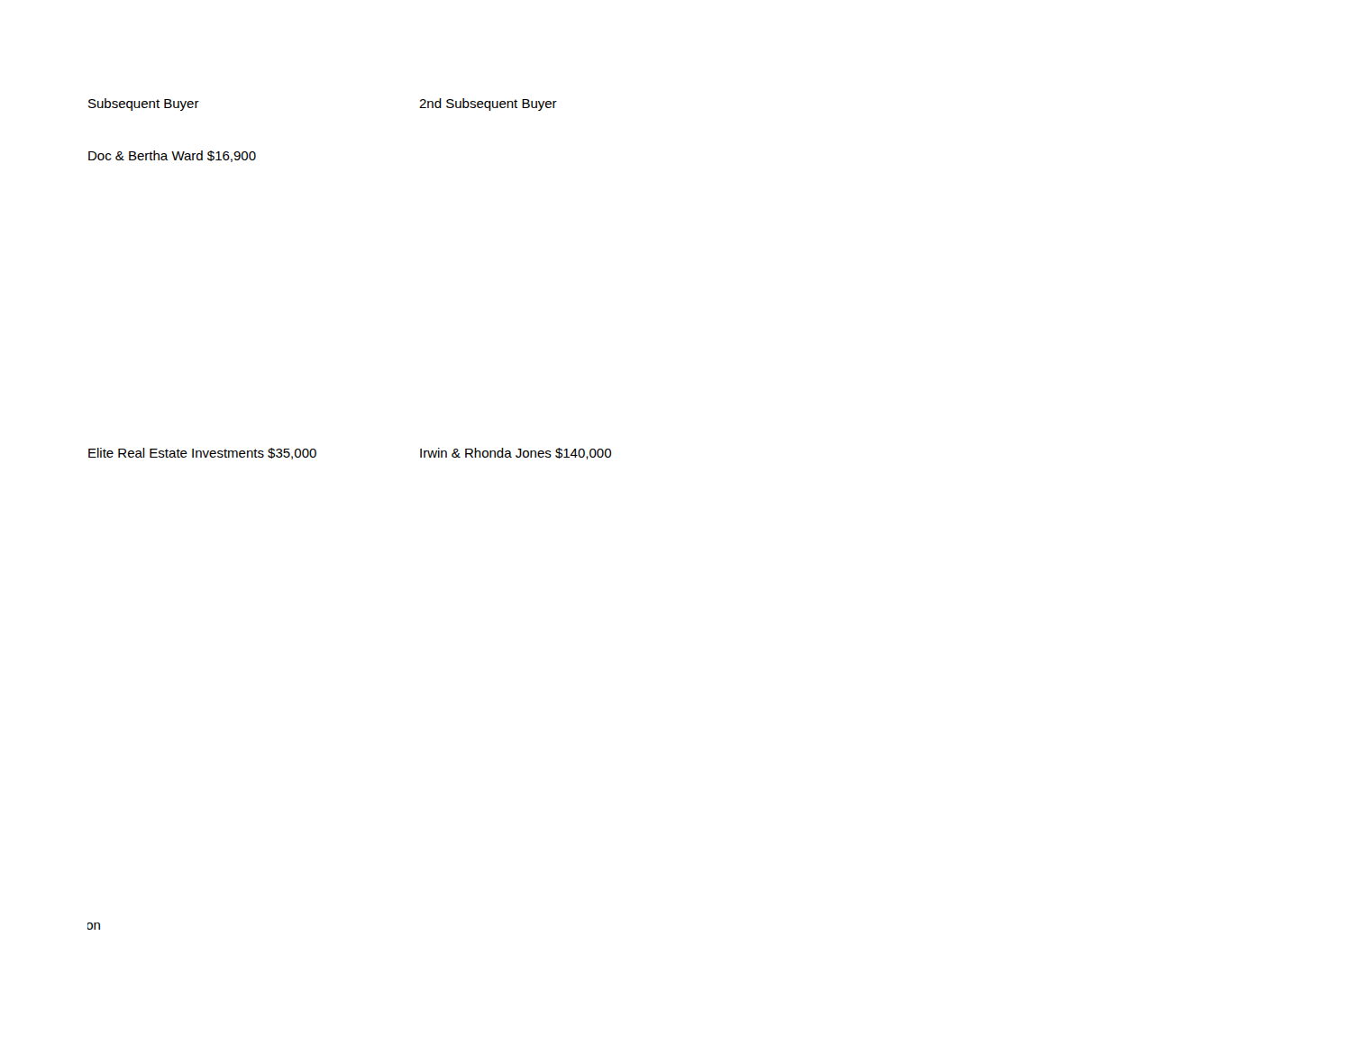Subsequent Buyer
2nd Subsequent Buyer
Doc & Bertha Ward $16,900
Elite Real Estate Investments $35,000
Irwin & Rhonda Jones $140,000
ton